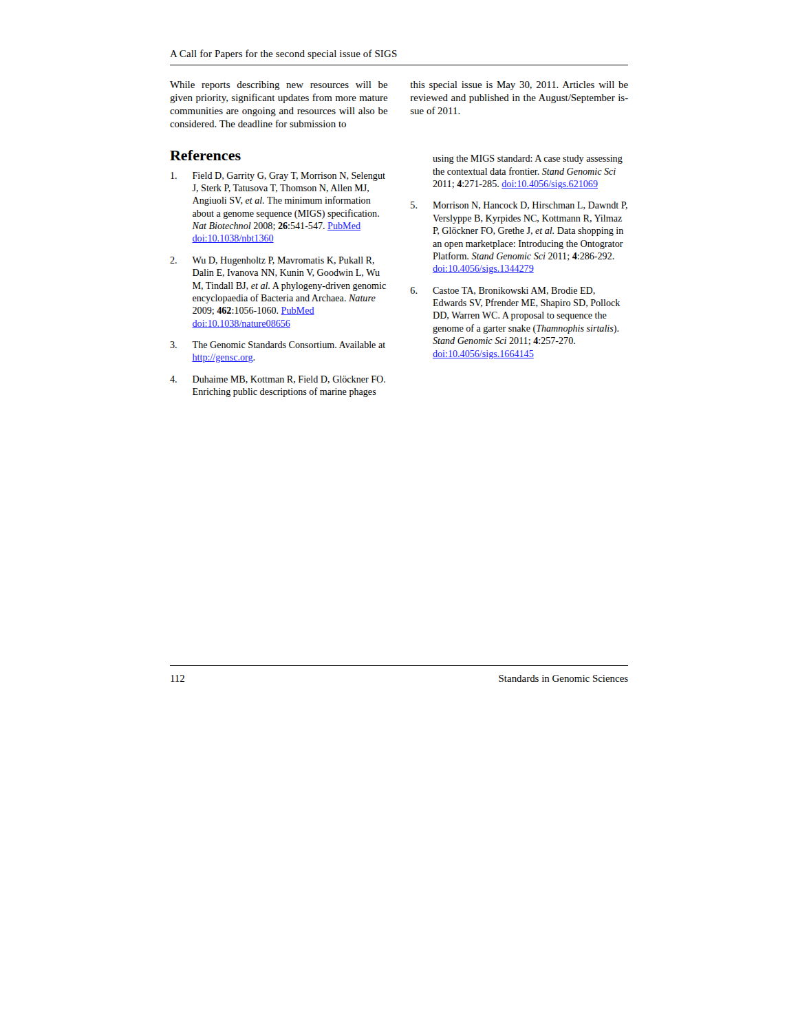A Call for Papers for the second special issue of SIGS
While reports describing new resources will be given priority, significant updates from more mature communities are ongoing and resources will also be considered. The deadline for submission to
References
1. Field D, Garrity G, Gray T, Morrison N, Selengut J, Sterk P, Tatusova T, Thomson N, Allen MJ, Angiuoli SV, et al. The minimum information about a genome sequence (MIGS) specification. Nat Biotechnol 2008; 26:541-547. PubMed doi:10.1038/nbt1360
2. Wu D, Hugenholtz P, Mavromatis K, Pukall R, Dalin E, Ivanova NN, Kunin V, Goodwin L, Wu M, Tindall BJ, et al. A phylogeny-driven genomic encyclopaedia of Bacteria and Archaea. Nature 2009; 462:1056-1060. PubMed doi:10.1038/nature08656
3. The Genomic Standards Consortium. Available at http://gensc.org.
4. Duhaime MB, Kottman R, Field D, Glöckner FO. Enriching public descriptions of marine phages
this special issue is May 30, 2011. Articles will be reviewed and published in the August/September issue of 2011.
using the MIGS standard: A case study assessing the contextual data frontier. Stand Genomic Sci 2011; 4:271-285. doi:10.4056/sigs.621069
5. Morrison N, Hancock D, Hirschman L, Dawndt P, Verslyppe B, Kyrpides NC, Kottmann R, Yilmaz P, Glöckner FO, Grethe J, et al. Data shopping in an open marketplace: Introducing the Ontogrator Platform. Stand Genomic Sci 2011; 4:286-292. doi:10.4056/sigs.1344279
6. Castoe TA, Bronikowski AM, Brodie ED, Edwards SV, Pfrender ME, Shapiro SD, Pollock DD, Warren WC. A proposal to sequence the genome of a garter snake (Thamnophis sirtalis). Stand Genomic Sci 2011; 4:257-270. doi:10.4056/sigs.1664145
112
Standards in Genomic Sciences